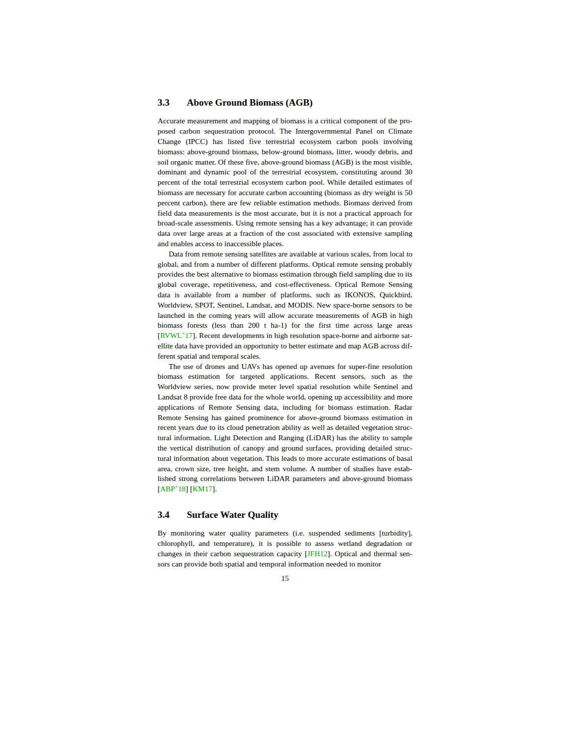3.3 Above Ground Biomass (AGB)
Accurate measurement and mapping of biomass is a critical component of the proposed carbon sequestration protocol. The Intergovernmental Panel on Climate Change (IPCC) has listed five terrestrial ecosystem carbon pools involving biomass: above-ground biomass, below-ground biomass, litter, woody debris, and soil organic matter. Of these five, above-ground biomass (AGB) is the most visible, dominant and dynamic pool of the terrestrial ecosystem, constituting around 30 percent of the total terrestrial ecosystem carbon pool. While detailed estimates of biomass are necessary for accurate carbon accounting (biomass as dry weight is 50 percent carbon), there are few reliable estimation methods. Biomass derived from field data measurements is the most accurate, but it is not a practical approach for broad-scale assessments. Using remote sensing has a key advantage; it can provide data over large areas at a fraction of the cost associated with extensive sampling and enables access to inaccessible places.
Data from remote sensing satellites are available at various scales, from local to global, and from a number of different platforms. Optical remote sensing probably provides the best alternative to biomass estimation through field sampling due to its global coverage, repetitiveness, and cost-effectiveness. Optical Remote Sensing data is available from a number of platforms, such as IKONOS, Quickbird, Worldview, SPOT, Sentinel, Landsat, and MODIS. New space-borne sensors to be launched in the coming years will allow accurate measurements of AGB in high biomass forests (less than 200 t ha-1) for the first time across large areas [RVWL+17]. Recent developments in high resolution space-borne and airborne satellite data have provided an opportunity to better estimate and map AGB across different spatial and temporal scales.
The use of drones and UAVs has opened up avenues for super-fine resolution biomass estimation for targeted applications. Recent sensors, such as the Worldview series, now provide meter level spatial resolution while Sentinel and Landsat 8 provide free data for the whole world, opening up accessibility and more applications of Remote Sensing data, including for biomass estimation. Radar Remote Sensing has gained prominence for above-ground biomass estimation in recent years due to its cloud penetration ability as well as detailed vegetation structural information. Light Detection and Ranging (LiDAR) has the ability to sample the vertical distribution of canopy and ground surfaces, providing detailed structural information about vegetation. This leads to more accurate estimations of basal area, crown size, tree height, and stem volume. A number of studies have established strong correlations between LiDAR parameters and above-ground biomass [ABP+18] [KM17].
3.4 Surface Water Quality
By monitoring water quality parameters (i.e. suspended sediments [turbidity], chlorophyll, and temperature), it is possible to assess wetland degradation or changes in their carbon sequestration capacity [JFH12]. Optical and thermal sensors can provide both spatial and temporal information needed to monitor
15